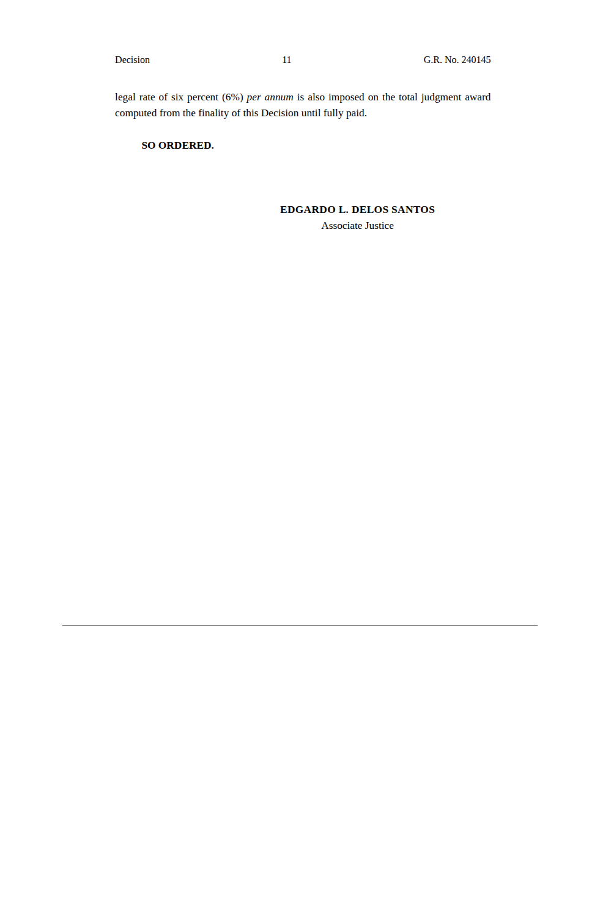Decision 11 G.R. No. 240145
legal rate of six percent (6%) per annum is also imposed on the total judgment award computed from the finality of this Decision until fully paid.
SO ORDERED.
 
Edgardo L. Delos Santos
Associate Justice